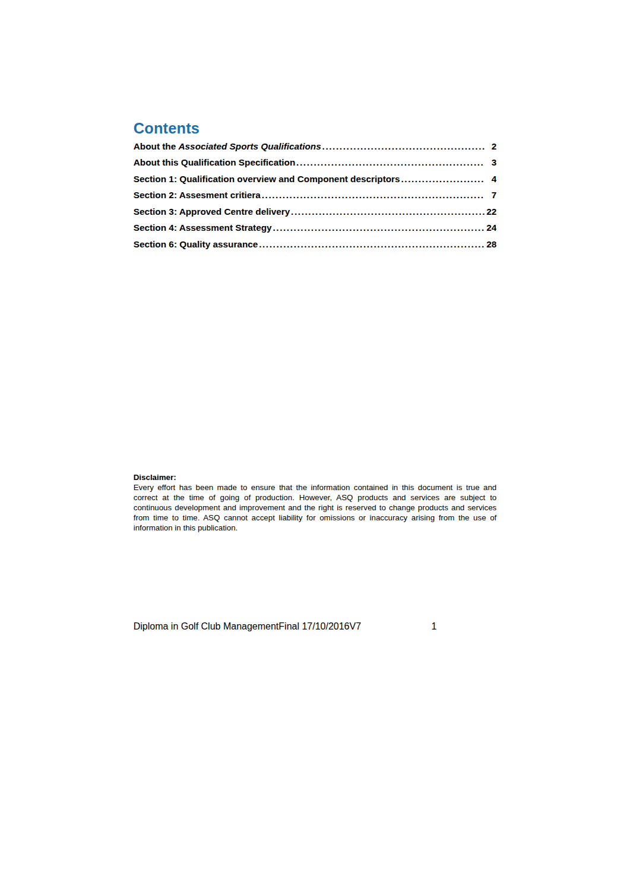Contents
About the Associated Sports Qualifications .......................................................................................... 2
About this Qualification Specification ................................................................................................... 3
Section 1: Qualification overview and Component descriptors ............................................................ 4
Section 2: Assesment critiera .............................................................................................................. 7
Section 3: Approved Centre delivery .................................................................................................. 22
Section 4: Assessment Strategy ......................................................................................................... 24
Section 6: Quality assurance ............................................................................................................... 28
Disclaimer: Every effort has been made to ensure that the information contained in this document is true and correct at the time of going of production. However, ASQ products and services are subject to continuous development and improvement and the right is reserved to change products and services from time to time. ASQ cannot accept liability for omissions or inaccuracy arising from the use of information in this publication.
Diploma in Golf Club ManagementFinal 17/10/2016V7 1